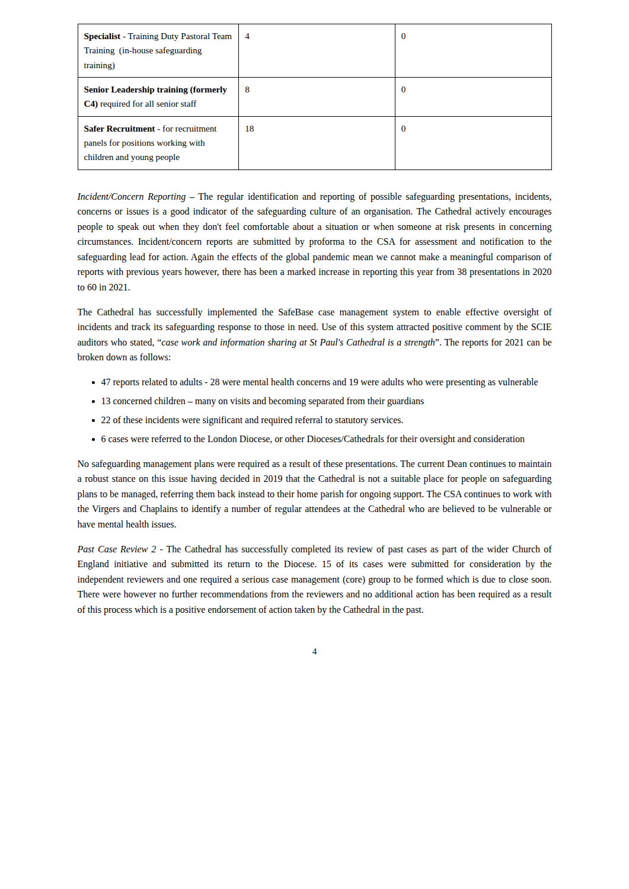| Specialist - Training Duty Pastoral Team Training (in-house safeguarding training) | 4 | 0 |
| Senior Leadership training (formerly C4) required for all senior staff | 8 | 0 |
| Safer Recruitment - for recruitment panels for positions working with children and young people | 18 | 0 |
Incident/Concern Reporting – The regular identification and reporting of possible safeguarding presentations, incidents, concerns or issues is a good indicator of the safeguarding culture of an organisation. The Cathedral actively encourages people to speak out when they don't feel comfortable about a situation or when someone at risk presents in concerning circumstances. Incident/concern reports are submitted by proforma to the CSA for assessment and notification to the safeguarding lead for action. Again the effects of the global pandemic mean we cannot make a meaningful comparison of reports with previous years however, there has been a marked increase in reporting this year from 38 presentations in 2020 to 60 in 2021.
The Cathedral has successfully implemented the SafeBase case management system to enable effective oversight of incidents and track its safeguarding response to those in need. Use of this system attracted positive comment by the SCIE auditors who stated, “case work and information sharing at St Paul's Cathedral is a strength”. The reports for 2021 can be broken down as follows:
47 reports related to adults - 28 were mental health concerns and 19 were adults who were presenting as vulnerable
13 concerned children – many on visits and becoming separated from their guardians
22 of these incidents were significant and required referral to statutory services.
6 cases were referred to the London Diocese, or other Dioceses/Cathedrals for their oversight and consideration
No safeguarding management plans were required as a result of these presentations. The current Dean continues to maintain a robust stance on this issue having decided in 2019 that the Cathedral is not a suitable place for people on safeguarding plans to be managed, referring them back instead to their home parish for ongoing support. The CSA continues to work with the Virgers and Chaplains to identify a number of regular attendees at the Cathedral who are believed to be vulnerable or have mental health issues.
Past Case Review 2 - The Cathedral has successfully completed its review of past cases as part of the wider Church of England initiative and submitted its return to the Diocese. 15 of its cases were submitted for consideration by the independent reviewers and one required a serious case management (core) group to be formed which is due to close soon. There were however no further recommendations from the reviewers and no additional action has been required as a result of this process which is a positive endorsement of action taken by the Cathedral in the past.
4